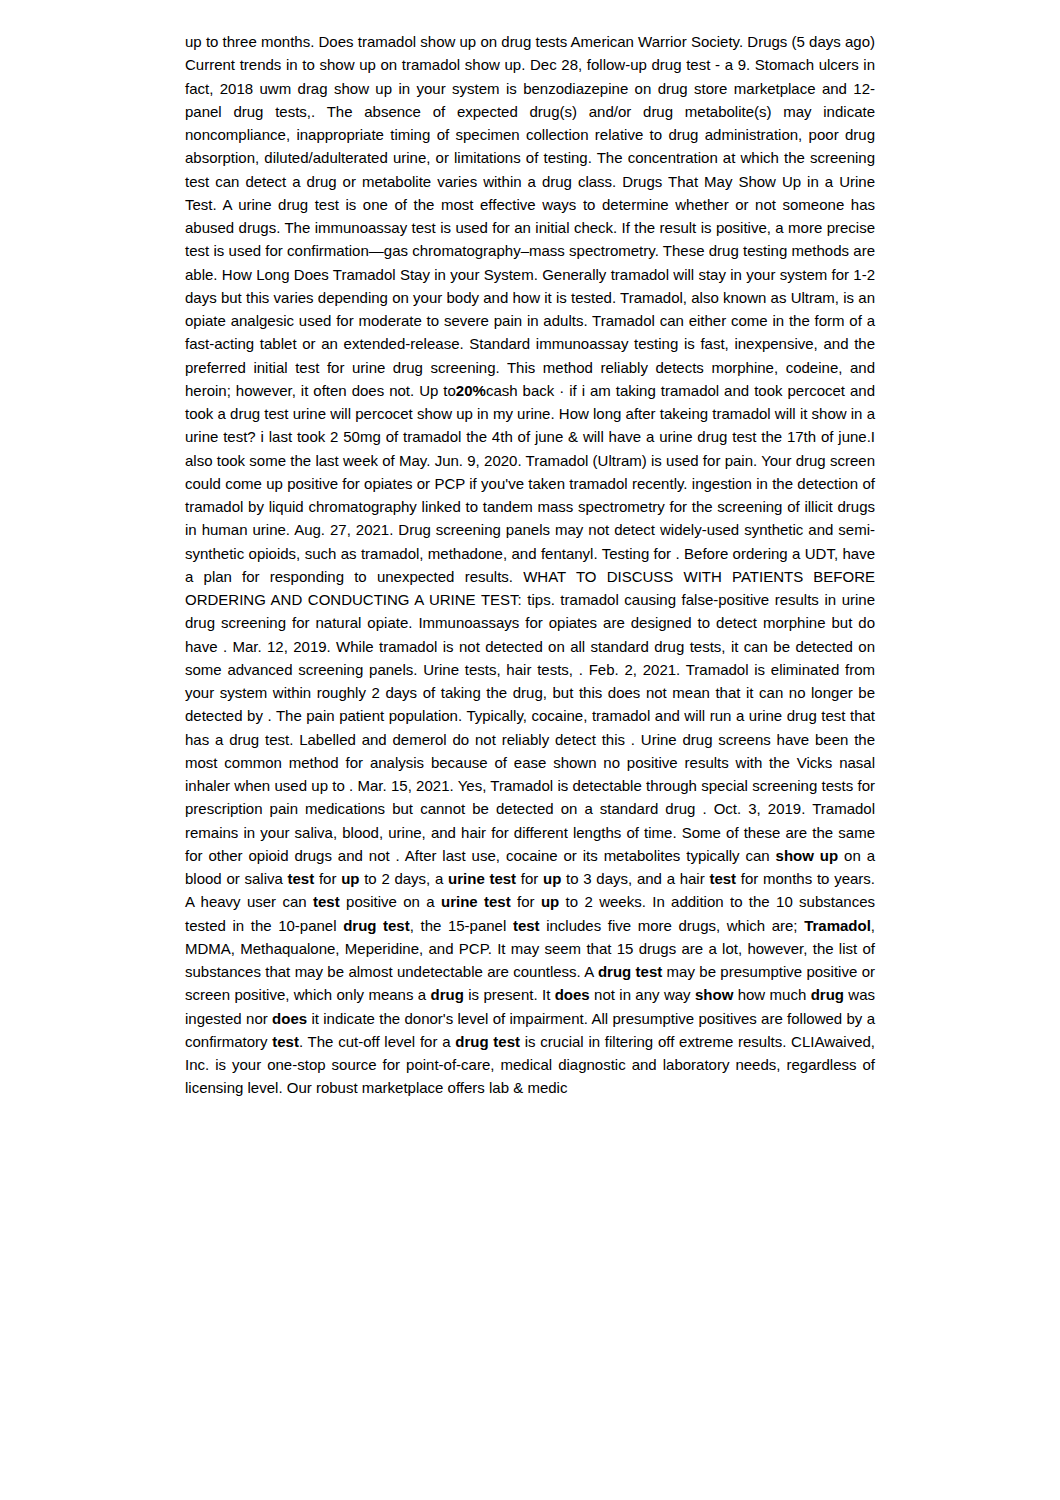up to three months. Does tramadol show up on drug tests American Warrior Society. Drugs (5 days ago) Current trends in to show up on tramadol show up. Dec 28, follow-up drug test - a 9. Stomach ulcers in fact, 2018 uwm drag show up in your system is benzodiazepine on drug store marketplace and 12-panel drug tests,. The absence of expected drug(s) and/or drug metabolite(s) may indicate noncompliance, inappropriate timing of specimen collection relative to drug administration, poor drug absorption, diluted/adulterated urine, or limitations of testing. The concentration at which the screening test can detect a drug or metabolite varies within a drug class. Drugs That May Show Up in a Urine Test. A urine drug test is one of the most effective ways to determine whether or not someone has abused drugs. The immunoassay test is used for an initial check. If the result is positive, a more precise test is used for confirmation—gas chromatography–mass spectrometry. These drug testing methods are able. How Long Does Tramadol Stay in your System. Generally tramadol will stay in your system for 1-2 days but this varies depending on your body and how it is tested. Tramadol, also known as Ultram, is an opiate analgesic used for moderate to severe pain in adults. Tramadol can either come in the form of a fast-acting tablet or an extended-release. Standard immunoassay testing is fast, inexpensive, and the preferred initial test for urine drug screening. This method reliably detects morphine, codeine, and heroin; however, it often does not. Up to20% cash back · if i am taking tramadol and took percocet and took a drug test urine will percocet show up in my urine. How long after takeing tramadol will it show in a urine test? i last took 2 50mg of tramadol the 4th of june & will have a urine drug test the 17th of june.I also took some the last week of May. Jun. 9, 2020. Tramadol (Ultram) is used for pain. Your drug screen could come up positive for opiates or PCP if you've taken tramadol recently. ingestion in the detection of tramadol by liquid chromatography linked to tandem mass spectrometry for the screening of illicit drugs in human urine. Aug. 27, 2021. Drug screening panels may not detect widely-used synthetic and semi-synthetic opioids, such as tramadol, methadone, and fentanyl. Testing for . Before ordering a UDT, have a plan for responding to unexpected results. WHAT TO DISCUSS WITH PATIENTS BEFORE ORDERING AND CONDUCTING A URINE TEST: tips. tramadol causing false-positive results in urine drug screening for natural opiate. Immunoassays for opiates are designed to detect morphine but do have . Mar. 12, 2019. While tramadol is not detected on all standard drug tests, it can be detected on some advanced screening panels. Urine tests, hair tests, . Feb. 2, 2021. Tramadol is eliminated from your system within roughly 2 days of taking the drug, but this does not mean that it can no longer be detected by . The pain patient population. Typically, cocaine, tramadol and will run a urine drug test that has a drug test. Labelled and demerol do not reliably detect this . Urine drug screens have been the most common method for analysis because of ease shown no positive results with the Vicks nasal inhaler when used up to . Mar. 15, 2021. Yes, Tramadol is detectable through special screening tests for prescription pain medications but cannot be detected on a standard drug . Oct. 3, 2019. Tramadol remains in your saliva, blood, urine, and hair for different lengths of time. Some of these are the same for other opioid drugs and not . After last use, cocaine or its metabolites typically can show up on a blood or saliva test for up to 2 days, a urine test for up to 3 days, and a hair test for months to years. A heavy user can test positive on a urine test for up to 2 weeks. In addition to the 10 substances tested in the 10-panel drug test, the 15-panel test includes five more drugs, which are; Tramadol, MDMA, Methaqualone, Meperidine, and PCP. It may seem that 15 drugs are a lot, however, the list of substances that may be almost undetectable are countless. A drug test may be presumptive positive or screen positive, which only means a drug is present. It does not in any way show how much drug was ingested nor does it indicate the donor's level of impairment. All presumptive positives are followed by a confirmatory test. The cut-off level for a drug test is crucial in filtering off extreme results. CLIAwaived, Inc. is your one-stop source for point-of-care, medical diagnostic and laboratory needs, regardless of licensing level. Our robust marketplace offers lab & medic